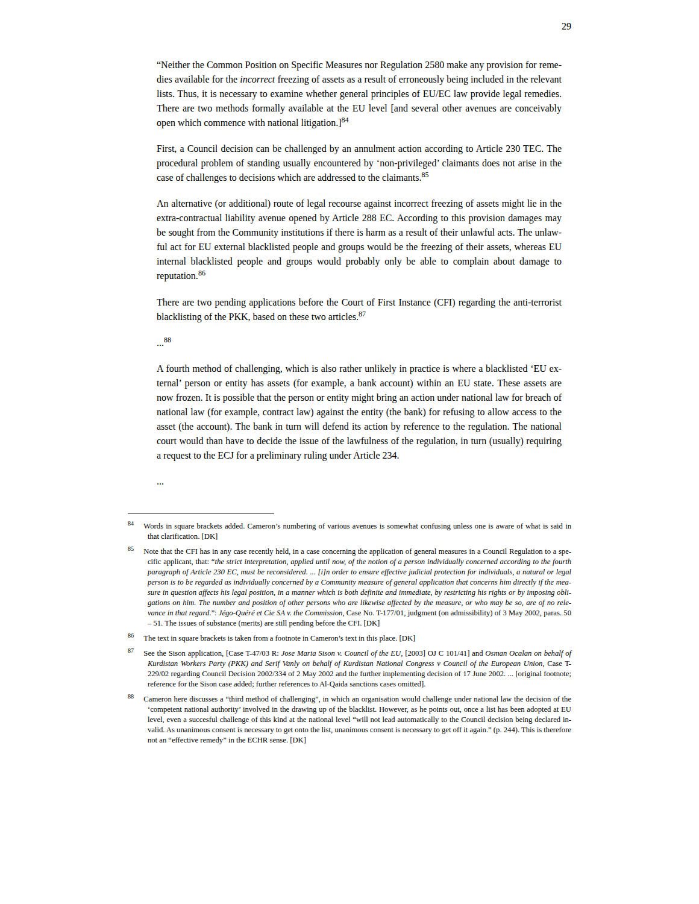29
“Neither the Common Position on Specific Measures nor Regulation 2580 make any provision for remedies available for the incorrect freezing of assets as a result of erroneously being included in the relevant lists. Thus, it is necessary to examine whether general principles of EU/EC law provide legal remedies. There are two methods formally available at the EU level [and several other avenues are conceivably open which commence with national litigation.]84
First, a Council decision can be challenged by an annulment action according to Article 230 TEC. The procedural problem of standing usually encountered by ‘non-privileged’ claimants does not arise in the case of challenges to decisions which are addressed to the claimants.85
An alternative (or additional) route of legal recourse against incorrect freezing of assets might lie in the extra-contractual liability avenue opened by Article 288 EC. According to this provision damages may be sought from the Community institutions if there is harm as a result of their unlawful acts. The unlawful act for EU external blacklisted people and groups would be the freezing of their assets, whereas EU internal blacklisted people and groups would probably only be able to complain about damage to reputation.86
There are two pending applications before the Court of First Instance (CFI) regarding the anti-terrorist blacklisting of the PKK, based on these two articles.87
...88
A fourth method of challenging, which is also rather unlikely in practice is where a blacklisted ‘EU external’ person or entity has assets (for example, a bank account) within an EU state. These assets are now frozen. It is possible that the person or entity might bring an action under national law for breach of national law (for example, contract law) against the entity (the bank) for refusing to allow access to the asset (the account). The bank in turn will defend its action by reference to the regulation. The national court would than have to decide the issue of the lawfulness of the regulation, in turn (usually) requiring a request to the ECJ for a preliminary ruling under Article 234.
...
84 Words in square brackets added. Cameron’s numbering of various avenues is somewhat confusing unless one is aware of what is said in that clarification. [DK]
85 Note that the CFI has in any case recently held, in a case concerning the application of general measures in a Council Regulation to a specific applicant, that: “the strict interpretation, applied until now, of the notion of a person individually concerned according to the fourth paragraph of Article 230 EC, must be reconsidered. ... [i]n order to ensure effective judicial protection for individuals, a natural or legal person is to be regarded as individually concerned by a Community measure of general application that concerns him directly if the measure in question affects his legal position, in a manner which is both definite and immediate, by restricting his rights or by imposing obligations on him. The number and position of other persons who are likewise affected by the measure, or who may be so, are of no relevance in that regard.”: Jégo-Quéré et Cie SA v. the Commission, Case No. T-177/01, judgment (on admissibility) of 3 May 2002, paras. 50 – 51. The issues of substance (merits) are still pending before the CFI. [DK]
86 The text in square brackets is taken from a footnote in Cameron’s text in this place. [DK]
87 See the Sison application, [Case T-47/03 R: Jose Maria Sison v. Council of the EU, [2003] OJ C 101/41] and Osman Ocalan on behalf of Kurdistan Workers Party (PKK) and Serif Vanly on behalf of Kurdistan National Congress v Council of the European Union, Case T-229/02 regarding Council Decision 2002/334 of 2 May 2002 and the further implementing decision of 17 June 2002. ... [original footnote; reference for the Sison case added; further references to Al-Qaida sanctions cases omitted].
88 Cameron here discusses a “third method of challenging”, in which an organisation would challenge under national law the decision of the ‘competent national authority’ involved in the drawing up of the blacklist. However, as he points out, once a list has been adopted at EU level, even a succesful challenge of this kind at the national level “will not lead automatically to the Council decision being declared invalid. As unanimous consent is necessary to get onto the list, unanimous consent is necessary to get off it again.” (p. 244). This is therefore not an “effective remedy” in the ECHR sense. [DK]